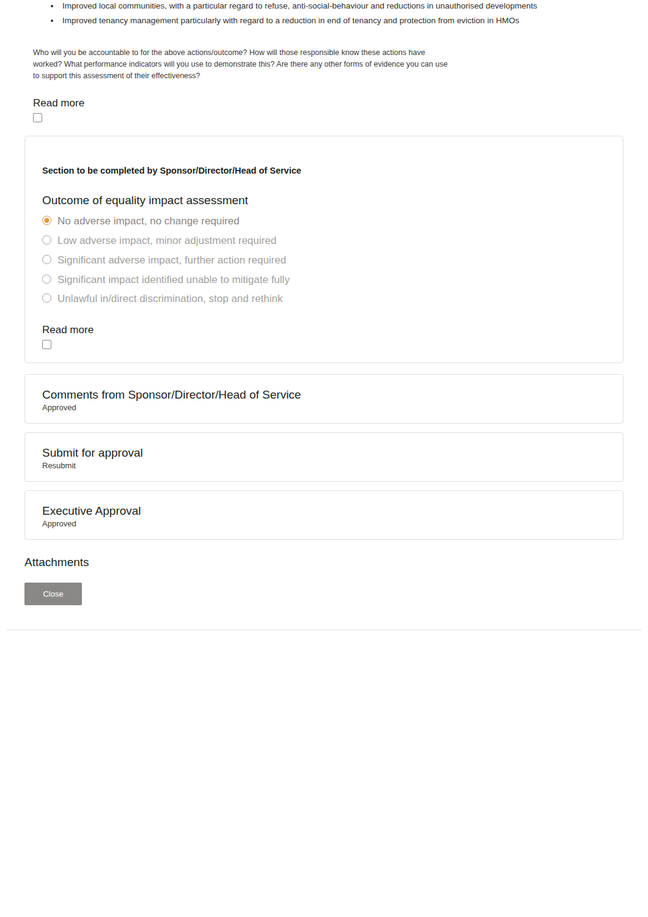Improved local communities, with a particular regard to refuse, anti-social-behaviour and reductions in unauthorised developments
Improved tenancy management particularly with regard to a reduction in end of tenancy and protection from eviction in HMOs
Who will you be accountable to for the above actions/outcome? How will those responsible know these actions have worked? What performance indicators will you use to demonstrate this? Are there any other forms of evidence you can use to support this assessment of their effectiveness?
Read more
Section to be completed by Sponsor/Director/Head of Service
Outcome of equality impact assessment
No adverse impact, no change required
Low adverse impact, minor adjustment required
Significant adverse impact, further action required
Significant impact identified unable to mitigate fully
Unlawful in/direct discrimination, stop and rethink
Read more
Comments from Sponsor/Director/Head of Service
Approved
Submit for approval
Resubmit
Executive Approval
Approved
Attachments
Close